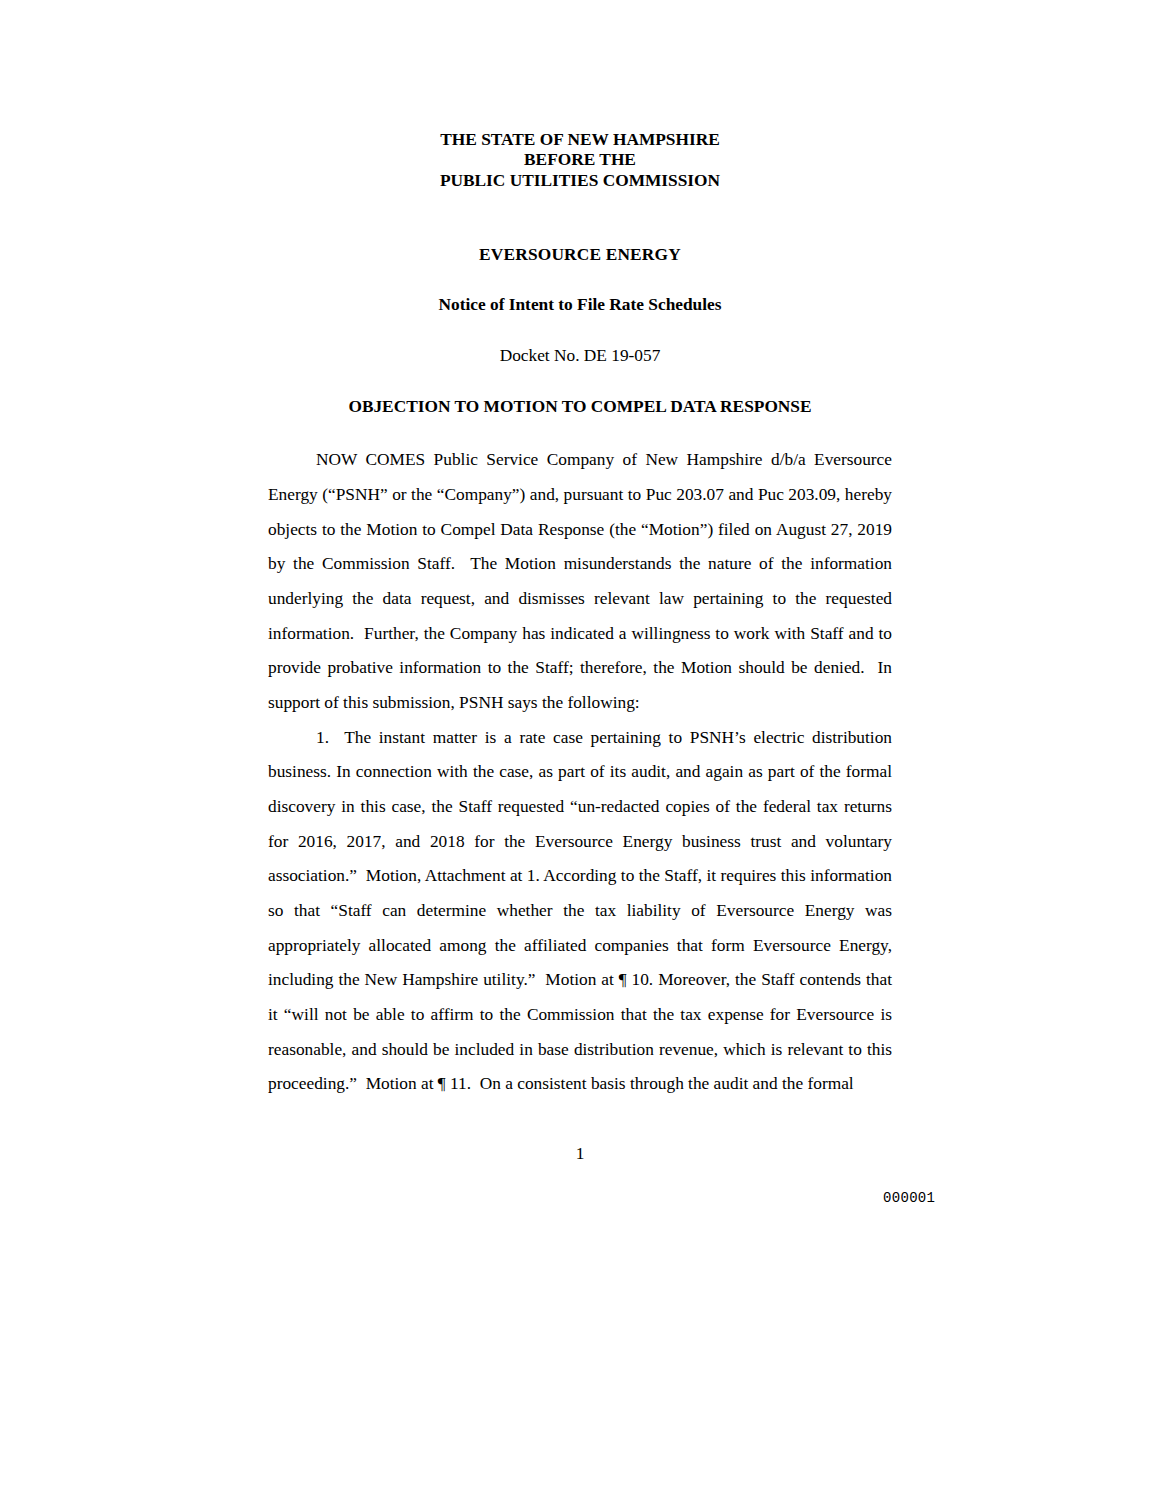THE STATE OF NEW HAMPSHIRE BEFORE THE PUBLIC UTILITIES COMMISSION
EVERSOURCE ENERGY
Notice of Intent to File Rate Schedules
Docket No. DE 19-057
Objection to Motion to Compel Data Response
NOW COMES Public Service Company of New Hampshire d/b/a Eversource Energy (“PSNH” or the “Company”) and, pursuant to Puc 203.07 and Puc 203.09, hereby objects to the Motion to Compel Data Response (the “Motion”) filed on August 27, 2019 by the Commission Staff. The Motion misunderstands the nature of the information underlying the data request, and dismisses relevant law pertaining to the requested information. Further, the Company has indicated a willingness to work with Staff and to provide probative information to the Staff; therefore, the Motion should be denied. In support of this submission, PSNH says the following:
1. The instant matter is a rate case pertaining to PSNH’s electric distribution business. In connection with the case, as part of its audit, and again as part of the formal discovery in this case, the Staff requested “un-redacted copies of the federal tax returns for 2016, 2017, and 2018 for the Eversource Energy business trust and voluntary association.” Motion, Attachment at 1. According to the Staff, it requires this information so that “Staff can determine whether the tax liability of Eversource Energy was appropriately allocated among the affiliated companies that form Eversource Energy, including the New Hampshire utility.” Motion at ¶ 10. Moreover, the Staff contends that it “will not be able to affirm to the Commission that the tax expense for Eversource is reasonable, and should be included in base distribution revenue, which is relevant to this proceeding.” Motion at ¶ 11. On a consistent basis through the audit and the formal
1
000001